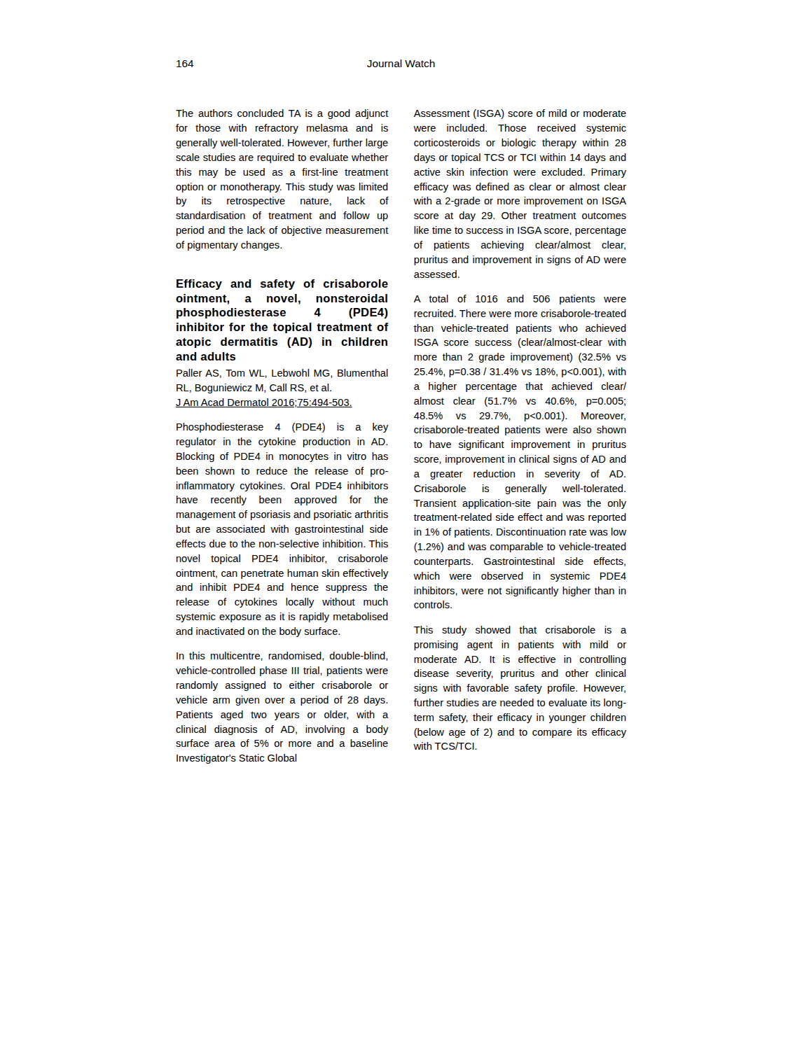164
Journal Watch
The authors concluded TA is a good adjunct for those with refractory melasma and is generally well-tolerated. However, further large scale studies are required to evaluate whether this may be used as a first-line treatment option or monotherapy. This study was limited by its retrospective nature, lack of standardisation of treatment and follow up period and the lack of objective measurement of pigmentary changes.
Efficacy and safety of crisaborole ointment, a novel, nonsteroidal phosphodiesterase 4 (PDE4) inhibitor for the topical treatment of atopic dermatitis (AD) in children and adults
Paller AS, Tom WL, Lebwohl MG, Blumenthal RL, Boguniewicz M, Call RS, et al.
J Am Acad Dermatol 2016;75:494-503.
Phosphodiesterase 4 (PDE4) is a key regulator in the cytokine production in AD. Blocking of PDE4 in monocytes in vitro has been shown to reduce the release of pro-inflammatory cytokines. Oral PDE4 inhibitors have recently been approved for the management of psoriasis and psoriatic arthritis but are associated with gastrointestinal side effects due to the non-selective inhibition. This novel topical PDE4 inhibitor, crisaborole ointment, can penetrate human skin effectively and inhibit PDE4 and hence suppress the release of cytokines locally without much systemic exposure as it is rapidly metabolised and inactivated on the body surface.
In this multicentre, randomised, double-blind, vehicle-controlled phase III trial, patients were randomly assigned to either crisaborole or vehicle arm given over a period of 28 days. Patients aged two years or older, with a clinical diagnosis of AD, involving a body surface area of 5% or more and a baseline Investigator's Static Global
Assessment (ISGA) score of mild or moderate were included. Those received systemic corticosteroids or biologic therapy within 28 days or topical TCS or TCI within 14 days and active skin infection were excluded. Primary efficacy was defined as clear or almost clear with a 2-grade or more improvement on ISGA score at day 29. Other treatment outcomes like time to success in ISGA score, percentage of patients achieving clear/almost clear, pruritus and improvement in signs of AD were assessed.
A total of 1016 and 506 patients were recruited. There were more crisaborole-treated than vehicle-treated patients who achieved ISGA score success (clear/almost-clear with more than 2 grade improvement) (32.5% vs 25.4%, p=0.38 / 31.4% vs 18%, p<0.001), with a higher percentage that achieved clear/ almost clear (51.7% vs 40.6%, p=0.005; 48.5% vs 29.7%, p<0.001). Moreover, crisaborole-treated patients were also shown to have significant improvement in pruritus score, improvement in clinical signs of AD and a greater reduction in severity of AD. Crisaborole is generally well-tolerated. Transient application-site pain was the only treatment-related side effect and was reported in 1% of patients. Discontinuation rate was low (1.2%) and was comparable to vehicle-treated counterparts. Gastrointestinal side effects, which were observed in systemic PDE4 inhibitors, were not significantly higher than in controls.
This study showed that crisaborole is a promising agent in patients with mild or moderate AD. It is effective in controlling disease severity, pruritus and other clinical signs with favorable safety profile. However, further studies are needed to evaluate its long-term safety, their efficacy in younger children (below age of 2) and to compare its efficacy with TCS/TCI.